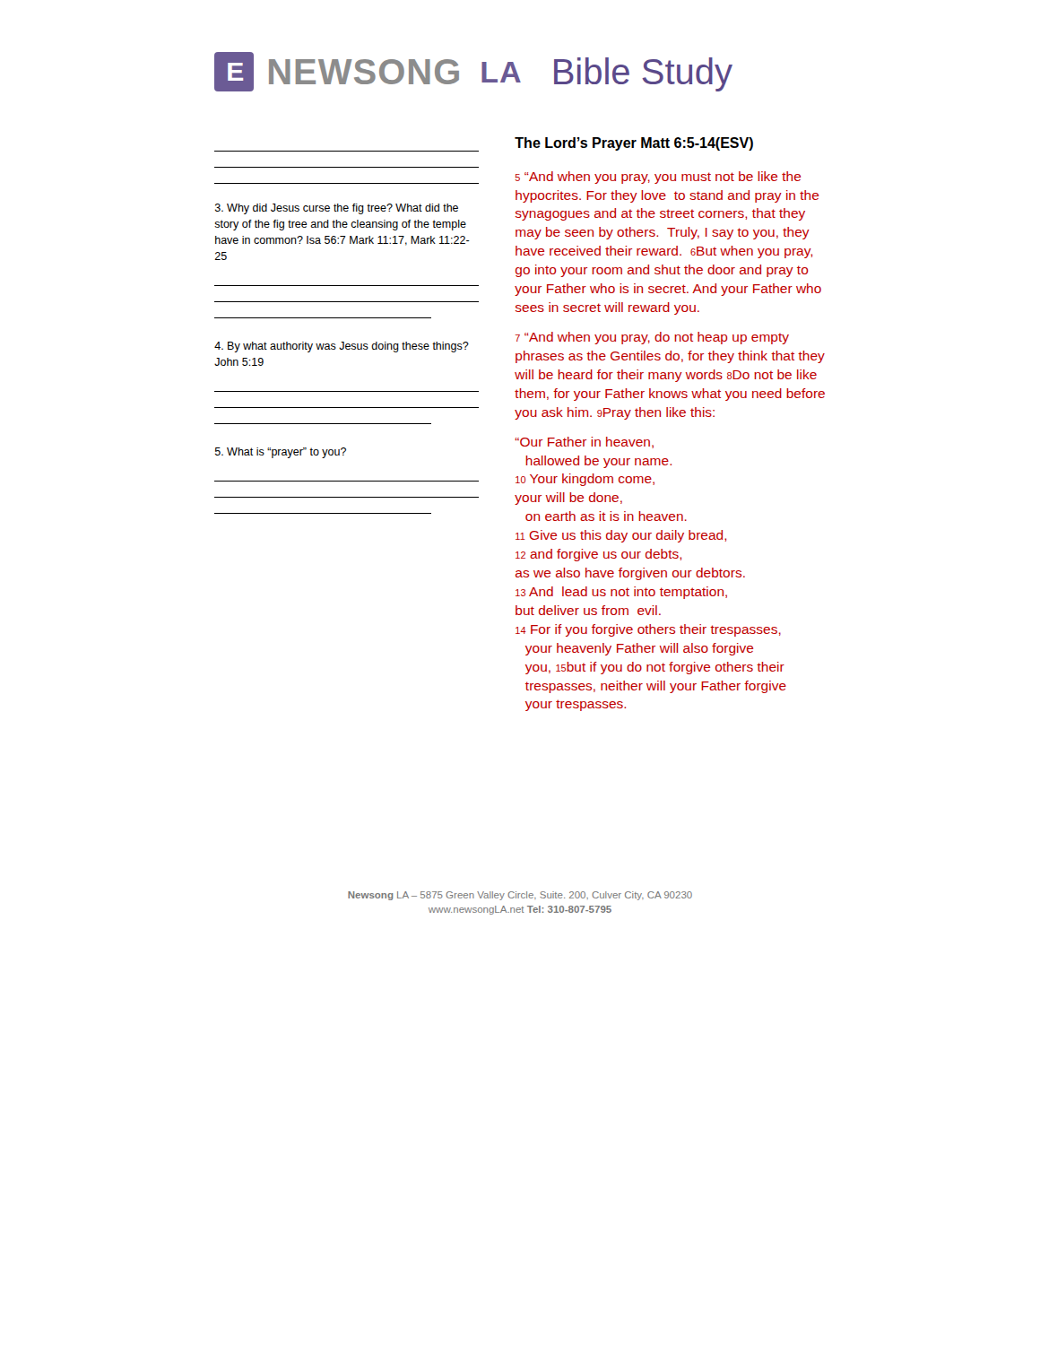E NEWSONG LA Bible Study
3. Why did Jesus curse the fig tree? What did the story of the fig tree and the cleansing of the temple have in common? Isa 56:7 Mark 11:17, Mark 11:22-25
4. By what authority was Jesus doing these things? John 5:19
5. What is “prayer” to you?
The Lord’s Prayer Matt 6:5-14(ESV)
5 “And when you pray, you must not be like the hypocrites. For they love to stand and pray in the synagogues and at the street corners, that they may be seen by others. Truly, I say to you, they have received their reward. 6 But when you pray, go into your room and shut the door and pray to your Father who is in secret. And your Father who sees in secret will reward you.
7 “And when you pray, do not heap up empty phrases as the Gentiles do, for they think that they will be heard for their many words 8 Do not be like them, for your Father knows what you need before you ask him. 9 Pray then like this:
“Our Father in heaven,
hallowed be your name.
10 Your kingdom come,
your will be done,
on earth as it is in heaven.
11 Give us this day our daily bread,
12 and forgive us our debts,
as we also have forgiven our debtors.
13 And lead us not into temptation,
but deliver us from evil.
14 For if you forgive others their trespasses,
your heavenly Father will also forgive
you, 15but if you do not forgive others their
trespasses, neither will your Father forgive
your trespasses.
Newsong LA – 5875 Green Valley Circle, Suite. 200, Culver City, CA 90230
www.newsongLA.net Tel: 310-807-5795